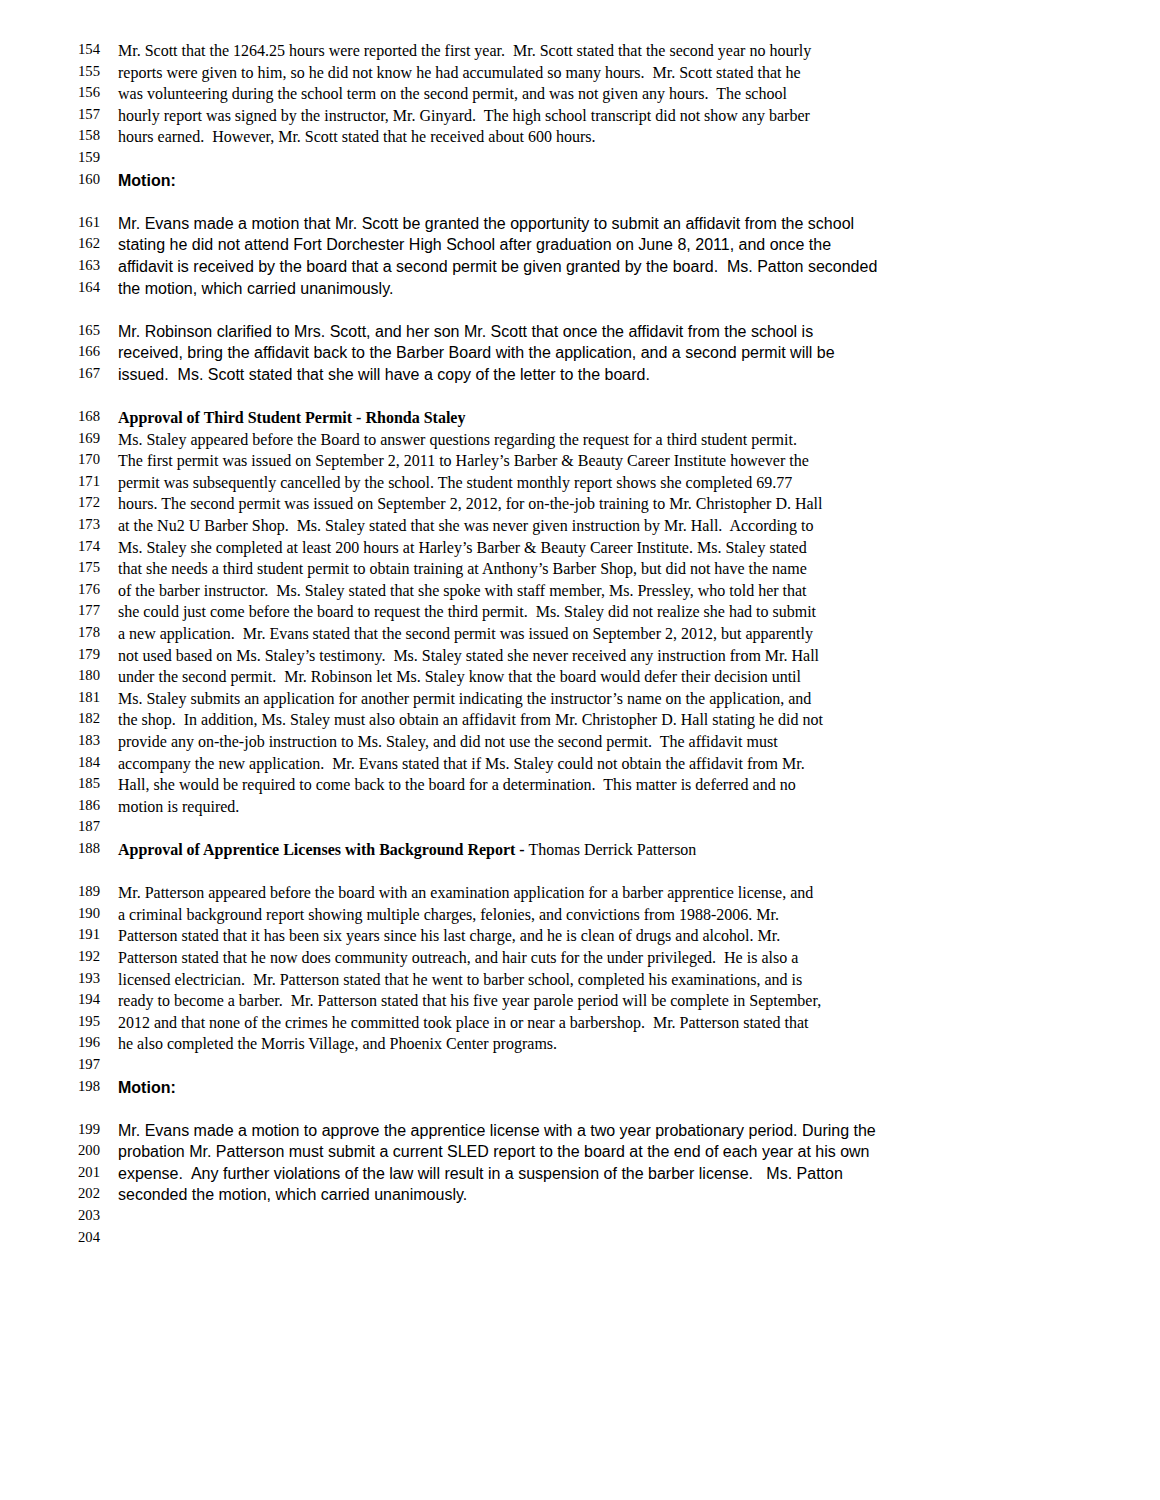154
Mr. Scott that the 1264.25 hours were reported the first year. Mr. Scott stated that the second year no hourly
155
reports were given to him, so he did not know he had accumulated so many hours. Mr. Scott stated that he
156
was volunteering during the school term on the second permit, and was not given any hours. The school
157
hourly report was signed by the instructor, Mr. Ginyard. The high school transcript did not show any barber
158
hours earned. However, Mr. Scott stated that he received about 600 hours.
159
160
Motion:
161
Mr. Evans made a motion that Mr. Scott be granted the opportunity to submit an affidavit from the school
162
stating he did not attend Fort Dorchester High School after graduation on June 8, 2011, and once the
163
affidavit is received by the board that a second permit be given granted by the board. Ms. Patton seconded
164
the motion, which carried unanimously.
165
Mr. Robinson clarified to Mrs. Scott, and her son Mr. Scott that once the affidavit from the school is
166
received, bring the affidavit back to the Barber Board with the application, and a second permit will be
167
issued. Ms. Scott stated that she will have a copy of the letter to the board.
168
Approval of Third Student Permit - Rhonda Staley
169
Ms. Staley appeared before the Board to answer questions regarding the request for a third student permit.
170
The first permit was issued on September 2, 2011 to Harley’s Barber & Beauty Career Institute however the
171
permit was subsequently cancelled by the school. The student monthly report shows she completed 69.77
172
hours. The second permit was issued on September 2, 2012, for on-the-job training to Mr. Christopher D. Hall
173
at the Nu2 U Barber Shop. Ms. Staley stated that she was never given instruction by Mr. Hall. According to
174
Ms. Staley she completed at least 200 hours at Harley’s Barber & Beauty Career Institute. Ms. Staley stated
175
that she needs a third student permit to obtain training at Anthony’s Barber Shop, but did not have the name
176
of the barber instructor. Ms. Staley stated that she spoke with staff member, Ms. Pressley, who told her that
177
she could just come before the board to request the third permit. Ms. Staley did not realize she had to submit
178
a new application. Mr. Evans stated that the second permit was issued on September 2, 2012, but apparently
179
not used based on Ms. Staley’s testimony. Ms. Staley stated she never received any instruction from Mr. Hall
180
under the second permit. Mr. Robinson let Ms. Staley know that the board would defer their decision until
181
Ms. Staley submits an application for another permit indicating the instructor’s name on the application, and
182
the shop. In addition, Ms. Staley must also obtain an affidavit from Mr. Christopher D. Hall stating he did not
183
provide any on-the-job instruction to Ms. Staley, and did not use the second permit. The affidavit must
184
accompany the new application. Mr. Evans stated that if Ms. Staley could not obtain the affidavit from Mr.
185
Hall, she would be required to come back to the board for a determination. This matter is deferred and no
186
motion is required.
187
188
Approval of Apprentice Licenses with Background Report - Thomas Derrick Patterson
189
Mr. Patterson appeared before the board with an examination application for a barber apprentice license, and
190
a criminal background report showing multiple charges, felonies, and convictions from 1988-2006. Mr.
191
Patterson stated that it has been six years since his last charge, and he is clean of drugs and alcohol. Mr.
192
Patterson stated that he now does community outreach, and hair cuts for the under privileged. He is also a
193
licensed electrician. Mr. Patterson stated that he went to barber school, completed his examinations, and is
194
ready to become a barber. Mr. Patterson stated that his five year parole period will be complete in September,
195
2012 and that none of the crimes he committed took place in or near a barbershop. Mr. Patterson stated that
196
he also completed the Morris Village, and Phoenix Center programs.
197
198
Motion:
199
Mr. Evans made a motion to approve the apprentice license with a two year probationary period. During the
200
probation Mr. Patterson must submit a current SLED report to the board at the end of each year at his own
201
expense. Any further violations of the law will result in a suspension of the barber license. Ms. Patton
202
seconded the motion, which carried unanimously.
203
204